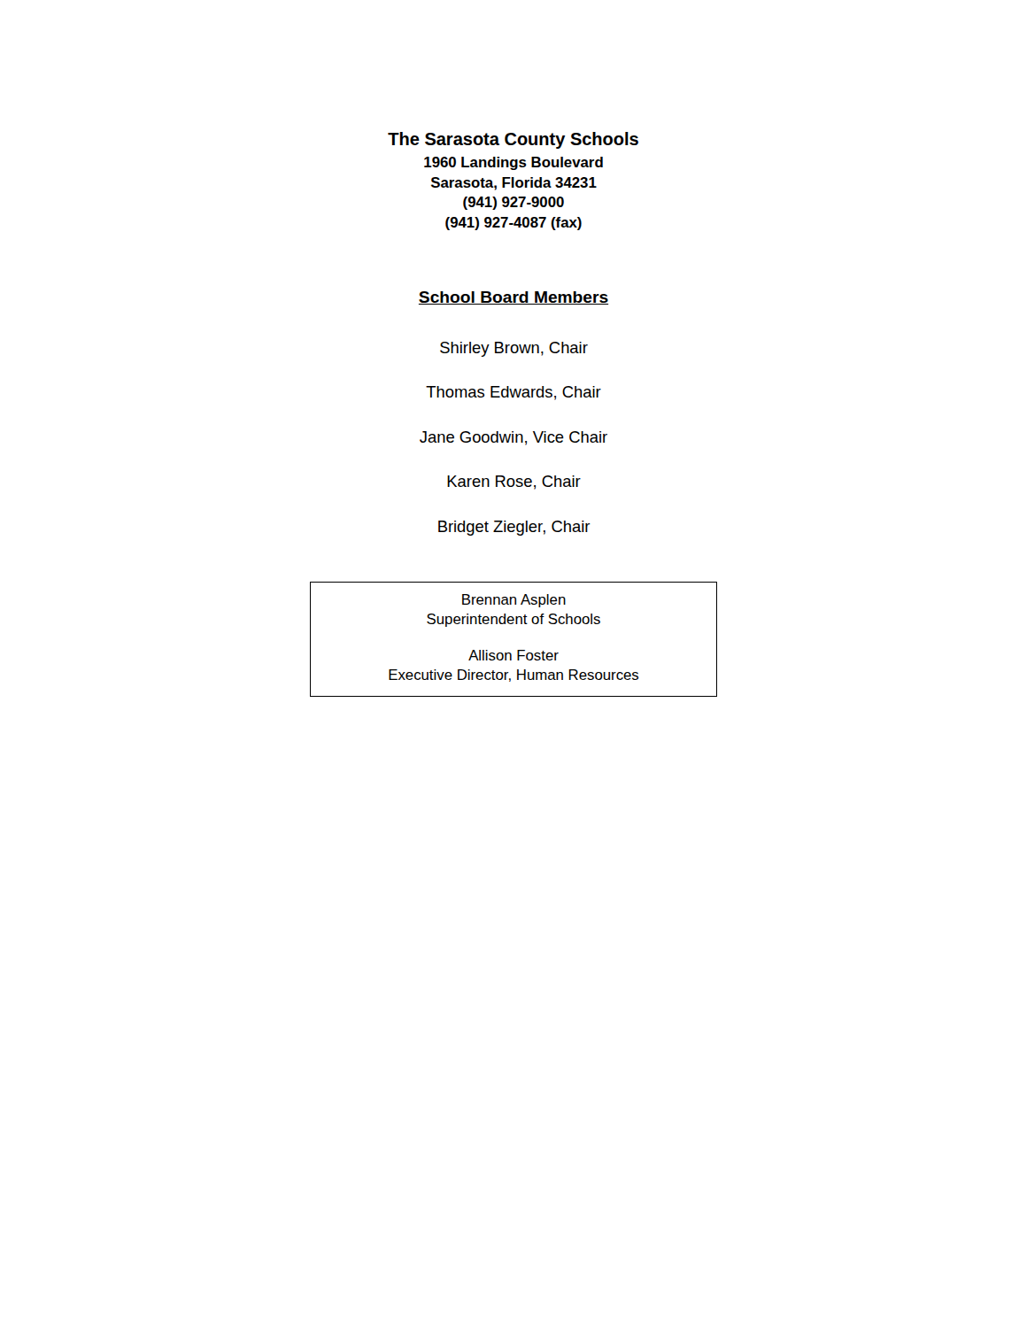The Sarasota County Schools
1960 Landings Boulevard
Sarasota, Florida 34231
(941) 927-9000
(941) 927-4087 (fax)
School Board Members
Shirley Brown, Chair
Thomas Edwards, Chair
Jane Goodwin, Vice Chair
Karen Rose, Chair
Bridget Ziegler, Chair
Brennan Asplen
Superintendent of Schools
Allison Foster
Executive Director, Human Resources